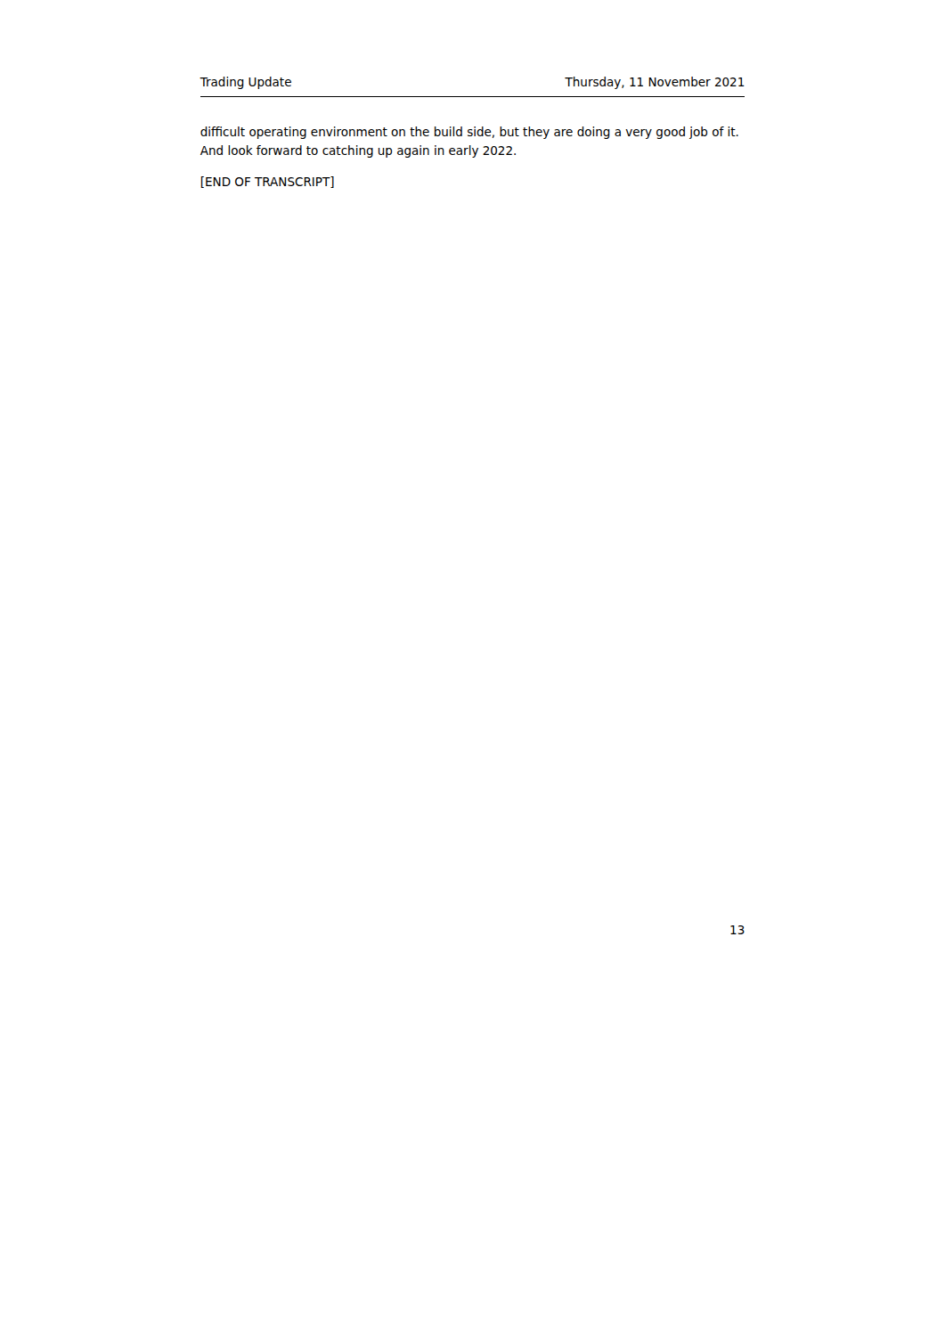Trading Update
Thursday, 11 November 2021
difficult operating environment on the build side, but they are doing a very good job of it. And look forward to catching up again in early 2022.
[END OF TRANSCRIPT]
13